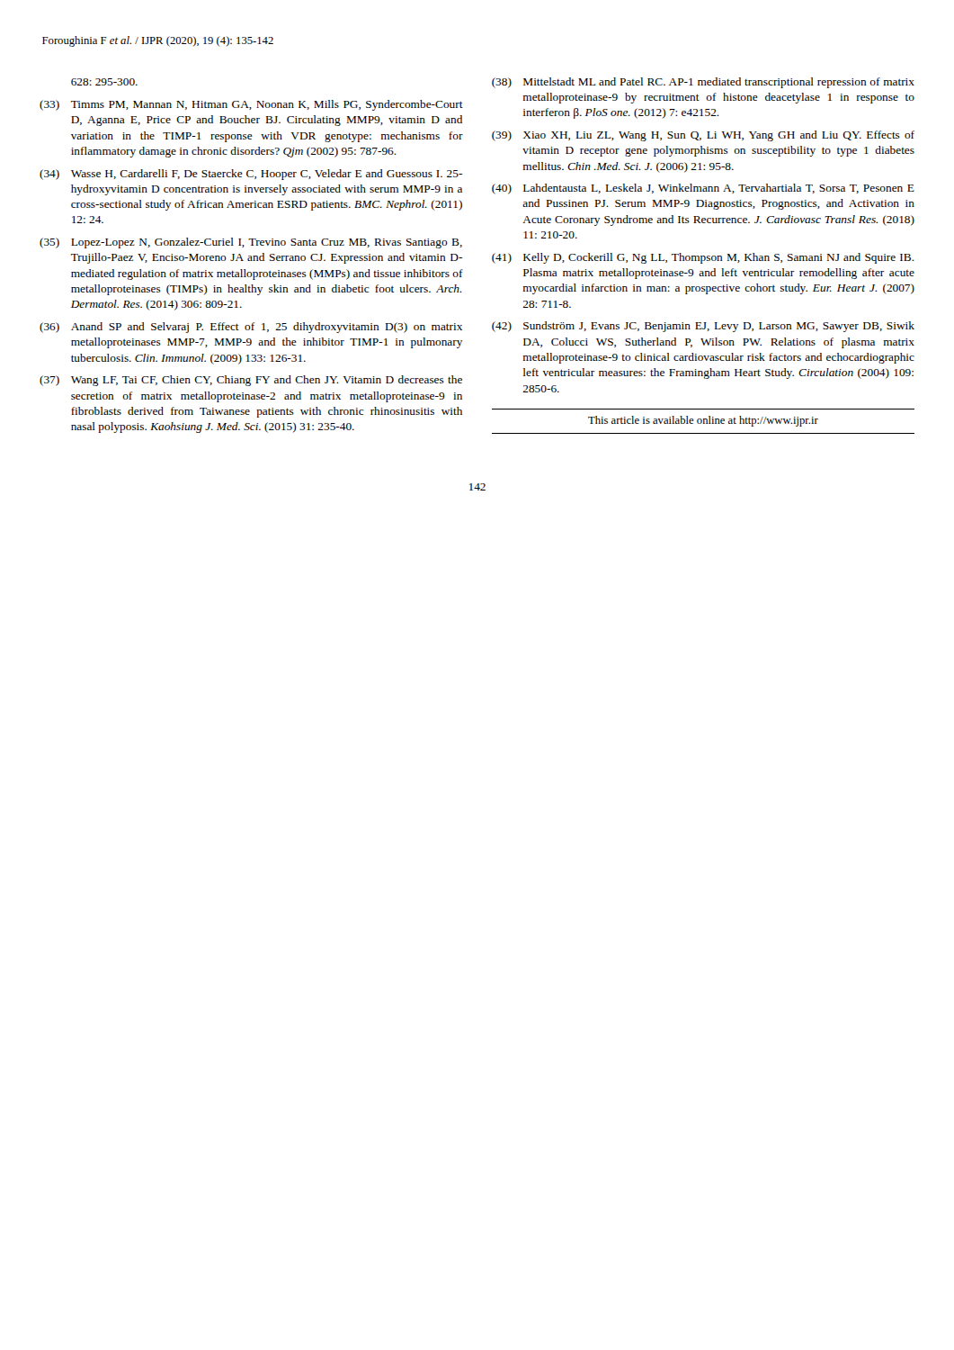Foroughinia F et al. / IJPR (2020), 19 (4): 135-142
628: 295-300.
(33) Timms PM, Mannan N, Hitman GA, Noonan K, Mills PG, Syndercombe-Court D, Aganna E, Price CP and Boucher BJ. Circulating MMP9, vitamin D and variation in the TIMP-1 response with VDR genotype: mechanisms for inflammatory damage in chronic disorders? Qjm (2002) 95: 787-96.
(34) Wasse H, Cardarelli F, De Staercke C, Hooper C, Veledar E and Guessous I. 25-hydroxyvitamin D concentration is inversely associated with serum MMP-9 in a cross-sectional study of African American ESRD patients. BMC. Nephrol. (2011) 12: 24.
(35) Lopez-Lopez N, Gonzalez-Curiel I, Trevino Santa Cruz MB, Rivas Santiago B, Trujillo-Paez V, Enciso-Moreno JA and Serrano CJ. Expression and vitamin D-mediated regulation of matrix metalloproteinases (MMPs) and tissue inhibitors of metalloproteinases (TIMPs) in healthy skin and in diabetic foot ulcers. Arch. Dermatol. Res. (2014) 306: 809-21.
(36) Anand SP and Selvaraj P. Effect of 1, 25 dihydroxyvitamin D(3) on matrix metalloproteinases MMP-7, MMP-9 and the inhibitor TIMP-1 in pulmonary tuberculosis. Clin. Immunol. (2009) 133: 126-31.
(37) Wang LF, Tai CF, Chien CY, Chiang FY and Chen JY. Vitamin D decreases the secretion of matrix metalloproteinase-2 and matrix metalloproteinase-9 in fibroblasts derived from Taiwanese patients with chronic rhinosinusitis with nasal polyposis. Kaohsiung J. Med. Sci. (2015) 31: 235-40.
(38) Mittelstadt ML and Patel RC. AP-1 mediated transcriptional repression of matrix metalloproteinase-9 by recruitment of histone deacetylase 1 in response to interferon β. PloS one. (2012) 7: e42152.
(39) Xiao XH, Liu ZL, Wang H, Sun Q, Li WH, Yang GH and Liu QY. Effects of vitamin D receptor gene polymorphisms on susceptibility to type 1 diabetes mellitus. Chin .Med. Sci. J. (2006) 21: 95-8.
(40) Lahdentausta L, Leskela J, Winkelmann A, Tervahartiala T, Sorsa T, Pesonen E and Pussinen PJ. Serum MMP-9 Diagnostics, Prognostics, and Activation in Acute Coronary Syndrome and Its Recurrence. J. Cardiovasc Transl Res. (2018) 11: 210-20.
(41) Kelly D, Cockerill G, Ng LL, Thompson M, Khan S, Samani NJ and Squire IB. Plasma matrix metalloproteinase-9 and left ventricular remodelling after acute myocardial infarction in man: a prospective cohort study. Eur. Heart J. (2007) 28: 711-8.
(42) Sundström J, Evans JC, Benjamin EJ, Levy D, Larson MG, Sawyer DB, Siwik DA, Colucci WS, Sutherland P, Wilson PW. Relations of plasma matrix metalloproteinase-9 to clinical cardiovascular risk factors and echocardiographic left ventricular measures: the Framingham Heart Study. Circulation (2004) 109: 2850-6.
This article is available online at http://www.ijpr.ir
142